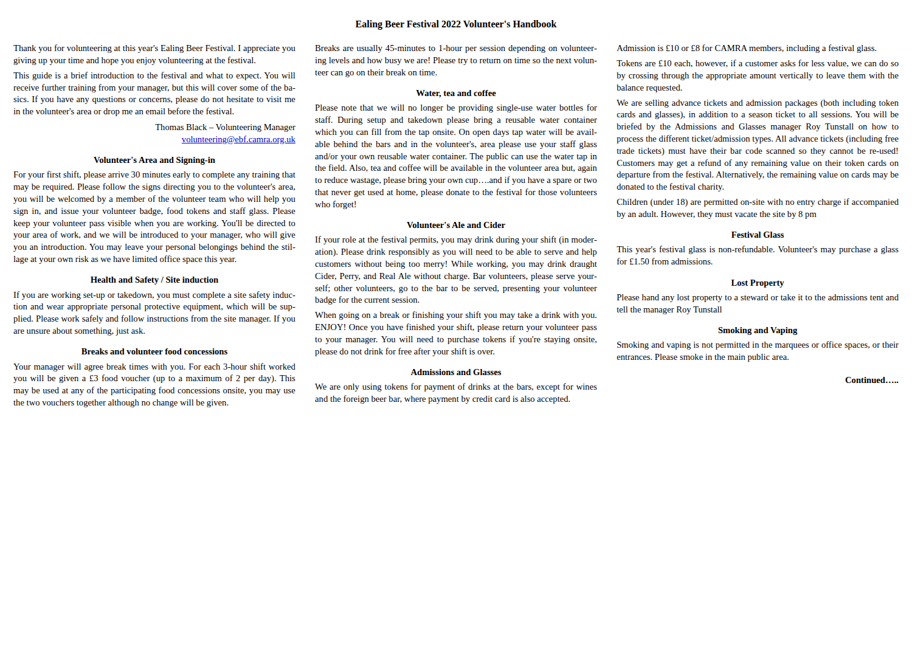Ealing Beer Festival 2022 Volunteer's Handbook
Thank you for volunteering at this year's Ealing Beer Festival. I appreciate you giving up your time and hope you enjoy volunteering at the festival.
This guide is a brief introduction to the festival and what to expect. You will receive further training from your manager, but this will cover some of the basics. If you have any questions or concerns, please do not hesitate to visit me in the volunteer's area or drop me an email before the festival.
Thomas Black – Volunteering Manager
volunteering@ebf.camra.org.uk
Volunteer's Area and Signing-in
For your first shift, please arrive 30 minutes early to complete any training that may be required. Please follow the signs directing you to the volunteer's area, you will be welcomed by a member of the volunteer team who will help you sign in, and issue your volunteer badge, food tokens and staff glass. Please keep your volunteer pass visible when you are working. You'll be directed to your area of work, and we will be introduced to your manager, who will give you an introduction. You may leave your personal belongings behind the stillage at your own risk as we have limited office space this year.
Health and Safety / Site induction
If you are working set-up or takedown, you must complete a site safety induction and wear appropriate personal protective equipment, which will be supplied. Please work safely and follow instructions from the site manager. If you are unsure about something, just ask.
Breaks and volunteer food concessions
Your manager will agree break times with you. For each 3-hour shift worked you will be given a £3 food voucher (up to a maximum of 2 per day). This may be used at any of the participating food concessions onsite, you may use the two vouchers together although no change will be given.
Breaks are usually 45-minutes to 1-hour per session depending on volunteering levels and how busy we are! Please try to return on time so the next volunteer can go on their break on time.
Water, tea and coffee
Please note that we will no longer be providing single-use water bottles for staff. During setup and takedown please bring a reusable water container which you can fill from the tap onsite. On open days tap water will be available behind the bars and in the volunteer's, area please use your staff glass and/or your own reusable water container. The public can use the water tap in the field. Also, tea and coffee will be available in the volunteer area but, again to reduce wastage, please bring your own cup….and if you have a spare or two that never get used at home, please donate to the festival for those volunteers who forget!
Volunteer's Ale and Cider
If your role at the festival permits, you may drink during your shift (in moderation). Please drink responsibly as you will need to be able to serve and help customers without being too merry! While working, you may drink draught Cider, Perry, and Real Ale without charge. Bar volunteers, please serve yourself; other volunteers, go to the bar to be served, presenting your volunteer badge for the current session.
When going on a break or finishing your shift you may take a drink with you. ENJOY! Once you have finished your shift, please return your volunteer pass to your manager. You will need to purchase tokens if you're staying onsite, please do not drink for free after your shift is over.
Admissions and Glasses
We are only using tokens for payment of drinks at the bars, except for wines and the foreign beer bar, where payment by credit card is also accepted.
Admission is £10 or £8 for CAMRA members, including a festival glass.
Tokens are £10 each, however, if a customer asks for less value, we can do so by crossing through the appropriate amount vertically to leave them with the balance requested.
We are selling advance tickets and admission packages (both including token cards and glasses), in addition to a season ticket to all sessions. You will be briefed by the Admissions and Glasses manager Roy Tunstall on how to process the different ticket/admission types. All advance tickets (including free trade tickets) must have their bar code scanned so they cannot be re-used! Customers may get a refund of any remaining value on their token cards on departure from the festival. Alternatively, the remaining value on cards may be donated to the festival charity.
Children (under 18) are permitted on-site with no entry charge if accompanied by an adult. However, they must vacate the site by 8 pm
Festival Glass
This year's festival glass is non-refundable. Volunteer's may purchase a glass for £1.50 from admissions.
Lost Property
Please hand any lost property to a steward or take it to the admissions tent and tell the manager Roy Tunstall
Smoking and Vaping
Smoking and vaping is not permitted in the marquees or office spaces, or their entrances. Please smoke in the main public area.
Continued…..